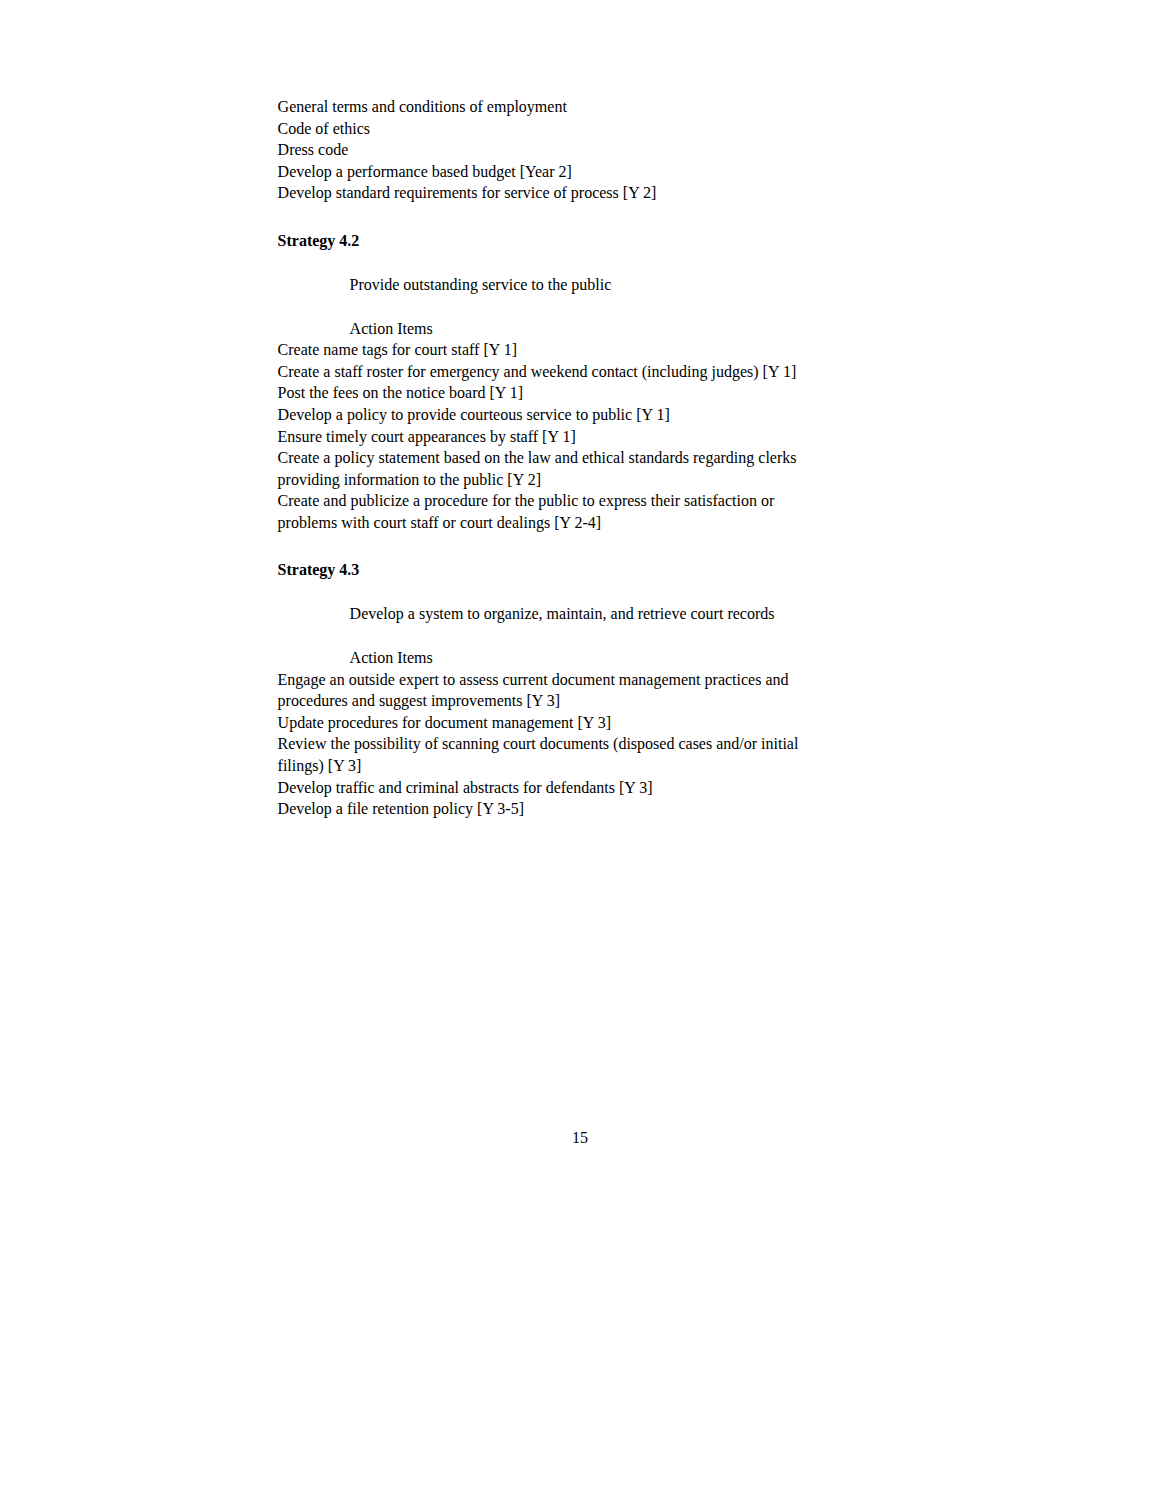General terms and conditions of employment
Code of ethics
Dress code
Develop a performance based budget [Year 2]
Develop standard requirements for service of process [Y 2]
Strategy 4.2
Provide outstanding service to the public
Action Items
Create name tags for court staff [Y 1]
Create a staff roster for emergency and weekend contact (including judges) [Y 1]
Post the fees on the notice board [Y 1]
Develop a policy to provide courteous service to public [Y 1]
Ensure timely court appearances by staff [Y 1]
Create a policy statement based on the law and ethical standards regarding clerks
providing information to the public [Y 2]
Create and publicize a procedure for the public to express their satisfaction or
problems with court staff or court dealings [Y 2-4]
Strategy 4.3
Develop a system to organize, maintain, and retrieve court records
Action Items
Engage an outside expert to assess current document management practices and
procedures and suggest improvements [Y 3]
Update procedures for document management [Y 3]
Review the possibility of scanning court documents (disposed cases and/or initial
filings) [Y 3]
Develop traffic and criminal abstracts for defendants [Y 3]
Develop a file retention policy [Y 3-5]
15